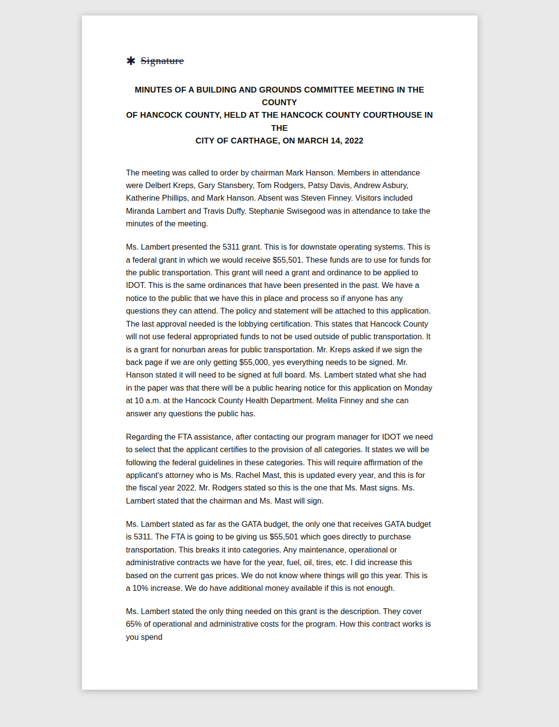✱Signature
Minutes of a Building and Grounds Committee Meeting in the County
of Hancock County, Held at the Hancock County Courthouse in the
City of Carthage, on March 14, 2022
The meeting was called to order by chairman Mark Hanson. Members in attendance were Delbert Kreps, Gary Stansbery, Tom Rodgers, Patsy Davis, Andrew Asbury, Katherine Phillips, and Mark Hanson. Absent was Steven Finney. Visitors included Miranda Lambert and Travis Duffy. Stephanie Swisegood was in attendance to take the minutes of the meeting.
Ms. Lambert presented the 5311 grant. This is for downstate operating systems. This is a federal grant in which we would receive $55,501. These funds are to use for funds for the public transportation. This grant will need a grant and ordinance to be applied to IDOT. This is the same ordinances that have been presented in the past. We have a notice to the public that we have this in place and process so if anyone has any questions they can attend. The policy and statement will be attached to this application. The last approval needed is the lobbying certification. This states that Hancock County will not use federal appropriated funds to not be used outside of public transportation. It is a grant for nonurban areas for public transportation. Mr. Kreps asked if we sign the back page if we are only getting $55,000, yes everything needs to be signed. Mr. Hanson stated it will need to be signed at full board. Ms. Lambert stated what she had in the paper was that there will be a public hearing notice for this application on Monday at 10 a.m. at the Hancock County Health Department. Melita Finney and she can answer any questions the public has.
Regarding the FTA assistance, after contacting our program manager for IDOT we need to select that the applicant certifies to the provision of all categories. It states we will be following the federal guidelines in these categories. This will require affirmation of the applicant's attorney who is Ms. Rachel Mast, this is updated every year, and this is for the fiscal year 2022. Mr. Rodgers stated so this is the one that Ms. Mast signs. Ms. Lambert stated that the chairman and Ms. Mast will sign.
Ms. Lambert stated as far as the GATA budget, the only one that receives GATA budget is 5311. The FTA is going to be giving us $55,501 which goes directly to purchase transportation. This breaks it into categories. Any maintenance, operational or administrative contracts we have for the year, fuel, oil, tires, etc. I did increase this based on the current gas prices. We do not know where things will go this year. This is a 10% increase. We do have additional money available if this is not enough.
Ms. Lambert stated the only thing needed on this grant is the description. They cover 65% of operational and administrative costs for the program. How this contract works is you spend